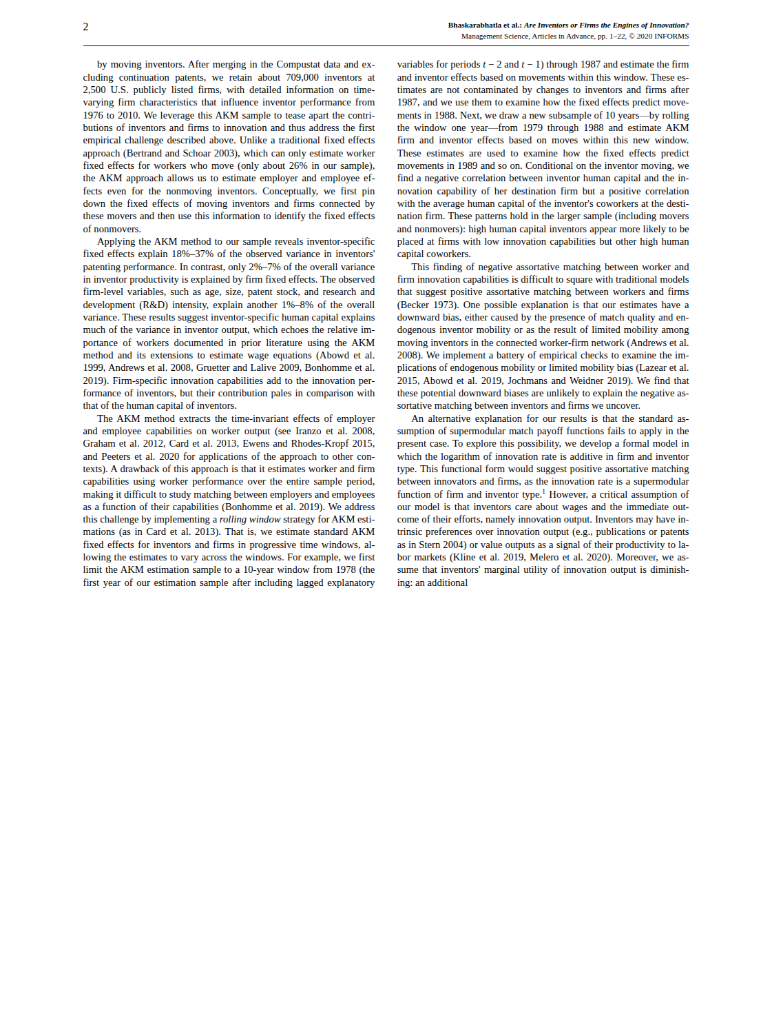2
Bhaskarabhatla et al.: Are Inventors or Firms the Engines of Innovation?
Management Science, Articles in Advance, pp. 1–22, © 2020 INFORMS
by moving inventors. After merging in the Compustat data and excluding continuation patents, we retain about 709,000 inventors at 2,500 U.S. publicly listed firms, with detailed information on time-varying firm characteristics that influence inventor performance from 1976 to 2010. We leverage this AKM sample to tease apart the contributions of inventors and firms to innovation and thus address the first empirical challenge described above. Unlike a traditional fixed effects approach (Bertrand and Schoar 2003), which can only estimate worker fixed effects for workers who move (only about 26% in our sample), the AKM approach allows us to estimate employer and employee effects even for the nonmoving inventors. Conceptually, we first pin down the fixed effects of moving inventors and firms connected by these movers and then use this information to identify the fixed effects of nonmovers.
Applying the AKM method to our sample reveals inventor-specific fixed effects explain 18%–37% of the observed variance in inventors' patenting performance. In contrast, only 2%–7% of the overall variance in inventor productivity is explained by firm fixed effects. The observed firm-level variables, such as age, size, patent stock, and research and development (R&D) intensity, explain another 1%–8% of the overall variance. These results suggest inventor-specific human capital explains much of the variance in inventor output, which echoes the relative importance of workers documented in prior literature using the AKM method and its extensions to estimate wage equations (Abowd et al. 1999, Andrews et al. 2008, Gruetter and Lalive 2009, Bonhomme et al. 2019). Firm-specific innovation capabilities add to the innovation performance of inventors, but their contribution pales in comparison with that of the human capital of inventors.
The AKM method extracts the time-invariant effects of employer and employee capabilities on worker output (see Iranzo et al. 2008, Graham et al. 2012, Card et al. 2013, Ewens and Rhodes-Kropf 2015, and Peeters et al. 2020 for applications of the approach to other contexts). A drawback of this approach is that it estimates worker and firm capabilities using worker performance over the entire sample period, making it difficult to study matching between employers and employees as a function of their capabilities (Bonhomme et al. 2019). We address this challenge by implementing a rolling window strategy for AKM estimations (as in Card et al. 2013). That is, we estimate standard AKM fixed effects for inventors and firms in progressive time windows, allowing the estimates to vary across the windows. For example, we first limit the AKM estimation sample to a 10-year window from 1978 (the first year of our estimation sample after including lagged explanatory variables for periods t − 2 and t − 1) through 1987 and estimate the firm and inventor effects based on movements within this window. These estimates are not contaminated by changes to inventors and firms after 1987, and we use them to examine how the fixed effects predict movements in 1988. Next, we draw a new subsample of 10 years—by rolling the window one year—from 1979 through 1988 and estimate AKM firm and inventor effects based on moves within this new window. These estimates are used to examine how the fixed effects predict movements in 1989 and so on. Conditional on the inventor moving, we find a negative correlation between inventor human capital and the innovation capability of her destination firm but a positive correlation with the average human capital of the inventor's coworkers at the destination firm. These patterns hold in the larger sample (including movers and nonmovers): high human capital inventors appear more likely to be placed at firms with low innovation capabilities but other high human capital coworkers.
This finding of negative assortative matching between worker and firm innovation capabilities is difficult to square with traditional models that suggest positive assortative matching between workers and firms (Becker 1973). One possible explanation is that our estimates have a downward bias, either caused by the presence of match quality and endogenous inventor mobility or as the result of limited mobility among moving inventors in the connected worker-firm network (Andrews et al. 2008). We implement a battery of empirical checks to examine the implications of endogenous mobility or limited mobility bias (Lazear et al. 2015, Abowd et al. 2019, Jochmans and Weidner 2019). We find that these potential downward biases are unlikely to explain the negative assortative matching between inventors and firms we uncover.
An alternative explanation for our results is that the standard assumption of supermodular match payoff functions fails to apply in the present case. To explore this possibility, we develop a formal model in which the logarithm of innovation rate is additive in firm and inventor type. This functional form would suggest positive assortative matching between innovators and firms, as the innovation rate is a supermodular function of firm and inventor type.1 However, a critical assumption of our model is that inventors care about wages and the immediate outcome of their efforts, namely innovation output. Inventors may have intrinsic preferences over innovation output (e.g., publications or patents as in Stern 2004) or value outputs as a signal of their productivity to labor markets (Kline et al. 2019, Melero et al. 2020). Moreover, we assume that inventors' marginal utility of innovation output is diminishing: an additional